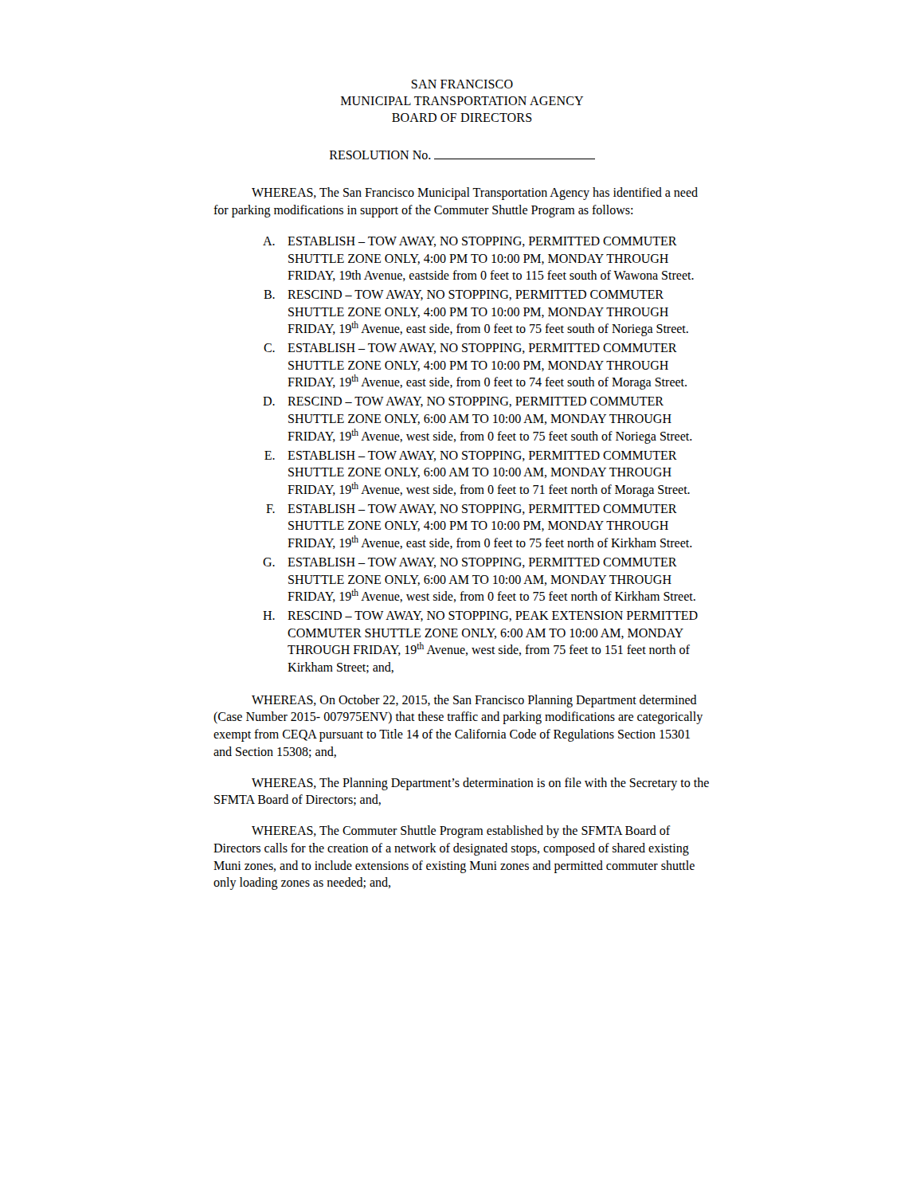SAN FRANCISCO
MUNICIPAL TRANSPORTATION AGENCY
BOARD OF DIRECTORS
RESOLUTION No.
WHEREAS, The San Francisco Municipal Transportation Agency has identified a need for parking modifications in support of the Commuter Shuttle Program as follows:
ESTABLISH – TOW AWAY, NO STOPPING, PERMITTED COMMUTER SHUTTLE ZONE ONLY, 4:00 PM TO 10:00 PM, MONDAY THROUGH FRIDAY, 19th Avenue, eastside from 0 feet to 115 feet south of Wawona Street.
RESCIND – TOW AWAY, NO STOPPING, PERMITTED COMMUTER SHUTTLE ZONE ONLY, 4:00 PM TO 10:00 PM, MONDAY THROUGH FRIDAY, 19th Avenue, east side, from 0 feet to 75 feet south of Noriega Street.
ESTABLISH – TOW AWAY, NO STOPPING, PERMITTED COMMUTER SHUTTLE ZONE ONLY, 4:00 PM TO 10:00 PM, MONDAY THROUGH FRIDAY, 19th Avenue, east side, from 0 feet to 74 feet south of Moraga Street.
RESCIND – TOW AWAY, NO STOPPING, PERMITTED COMMUTER SHUTTLE ZONE ONLY, 6:00 AM TO 10:00 AM, MONDAY THROUGH FRIDAY, 19th Avenue, west side, from 0 feet to 75 feet south of Noriega Street.
ESTABLISH – TOW AWAY, NO STOPPING, PERMITTED COMMUTER SHUTTLE ZONE ONLY, 6:00 AM TO 10:00 AM, MONDAY THROUGH FRIDAY, 19th Avenue, west side, from 0 feet to 71 feet north of Moraga Street.
ESTABLISH – TOW AWAY, NO STOPPING, PERMITTED COMMUTER SHUTTLE ZONE ONLY, 4:00 PM TO 10:00 PM, MONDAY THROUGH FRIDAY, 19th Avenue, east side, from 0 feet to 75 feet north of Kirkham Street.
ESTABLISH – TOW AWAY, NO STOPPING, PERMITTED COMMUTER SHUTTLE ZONE ONLY, 6:00 AM TO 10:00 AM, MONDAY THROUGH FRIDAY, 19th Avenue, west side, from 0 feet to 75 feet north of Kirkham Street.
RESCIND – TOW AWAY, NO STOPPING, PEAK EXTENSION PERMITTED COMMUTER SHUTTLE ZONE ONLY, 6:00 AM TO 10:00 AM, MONDAY THROUGH FRIDAY, 19th Avenue, west side, from 75 feet to 151 feet north of Kirkham Street; and,
WHEREAS, On October 22, 2015, the San Francisco Planning Department determined (Case Number 2015- 007975ENV) that these traffic and parking modifications are categorically exempt from CEQA pursuant to Title 14 of the California Code of Regulations Section 15301 and Section 15308; and,
WHEREAS, The Planning Department’s determination is on file with the Secretary to the SFMTA Board of Directors; and,
WHEREAS, The Commuter Shuttle Program established by the SFMTA Board of Directors calls for the creation of a network of designated stops, composed of shared existing Muni zones, and to include extensions of existing Muni zones and permitted commuter shuttle only loading zones as needed; and,